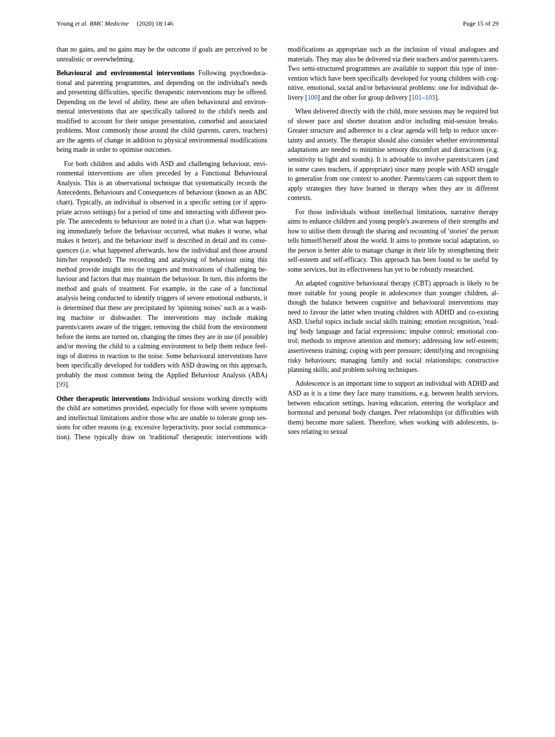Young et al. BMC Medicine (2020) 18:146
Page 15 of 29
than no gains, and no gains may be the outcome if goals are perceived to be unrealistic or overwhelming.
Behavioural and environmental interventions Following psychoeducational and parenting programmes, and depending on the individual's needs and presenting difficulties, specific therapeutic interventions may be offered. Depending on the level of ability, these are often behavioural and environmental interventions that are specifically tailored to the child's needs and modified to account for their unique presentation, comorbid and associated problems. Most commonly those around the child (parents, carers, teachers) are the agents of change in addition to physical environmental modifications being made in order to optimise outcomes.
For both children and adults with ASD and challenging behaviour, environmental interventions are often preceded by a Functional Behavioural Analysis. This is an observational technique that systematically records the Antecedents, Behaviours and Consequences of behaviour (known as an ABC chart). Typically, an individual is observed in a specific setting (or if appropriate across settings) for a period of time and interacting with different people. The antecedents to behaviour are noted in a chart (i.e. what was happening immediately before the behaviour occurred, what makes it worse, what makes it better), and the behaviour itself is described in detail and its consequences (i.e. what happened afterwards, how the individual and those around him/her responded). The recording and analysing of behaviour using this method provide insight into the triggers and motivations of challenging behaviour and factors that may maintain the behaviour. In turn, this informs the method and goals of treatment. For example, in the case of a functional analysis being conducted to identify triggers of severe emotional outbursts, it is determined that these are precipitated by 'spinning noises' such as a washing machine or dishwasher. The interventions may include making parents/carers aware of the trigger, removing the child from the environment before the items are turned on, changing the times they are in use (if possible) and/or moving the child to a calming environment to help them reduce feelings of distress in reaction to the noise. Some behavioural interventions have been specifically developed for toddlers with ASD drawing on this approach, probably the most common being the Applied Behaviour Analysis (ABA) [99].
Other therapeutic interventions Individual sessions working directly with the child are sometimes provided, especially for those with severe symptoms and intellectual limitations and/or those who are unable to tolerate group sessions for other reasons (e.g. excessive hyperactivity, poor social communication). These typically draw on 'traditional' therapeutic interventions with modifications as appropriate such as the inclusion of visual analogues and materials. They may also be delivered via their teachers and/or parents/carers. Two semi-structured programmes are available to support this type of intervention which have been specifically developed for young children with cognitive, emotional, social and/or behavioural problems: one for individual delivery [100] and the other for group delivery [101–103].
When delivered directly with the child, more sessions may be required but of slower pace and shorter duration and/or including mid-session breaks. Greater structure and adherence to a clear agenda will help to reduce uncertainty and anxiety. The therapist should also consider whether environmental adaptations are needed to minimise sensory discomfort and distractions (e.g. sensitivity to light and sounds). It is advisable to involve parents/carers (and in some cases teachers, if appropriate) since many people with ASD struggle to generalise from one context to another. Parents/carers can support them to apply strategies they have learned in therapy when they are in different contexts.
For those individuals without intellectual limitations, narrative therapy aims to enhance children and young people's awareness of their strengths and how to utilise them through the sharing and recounting of 'stories' the person tells himself/herself about the world. It aims to promote social adaptation, so the person is better able to manage change in their life by strengthening their self-esteem and self-efficacy. This approach has been found to be useful by some services, but its effectiveness has yet to be robustly researched.
An adapted cognitive behavioural therapy (CBT) approach is likely to be more suitable for young people in adolescence than younger children, although the balance between cognitive and behavioural interventions may need to favour the latter when treating children with ADHD and co-existing ASD. Useful topics include social skills training; emotion recognition, 'reading' body language and facial expressions; impulse control; emotional control; methods to improve attention and memory; addressing low self-esteem; assertiveness training; coping with peer pressure; identifying and recognising risky behaviours; managing family and social relationships; constructive planning skills; and problem solving techniques.
Adolescence is an important time to support an individual with ADHD and ASD as it is a time they face many transitions, e.g. between health services, between education settings, leaving education, entering the workplace and hormonal and personal body changes. Peer relationships (or difficulties with them) become more salient. Therefore, when working with adolescents, issues relating to sexual